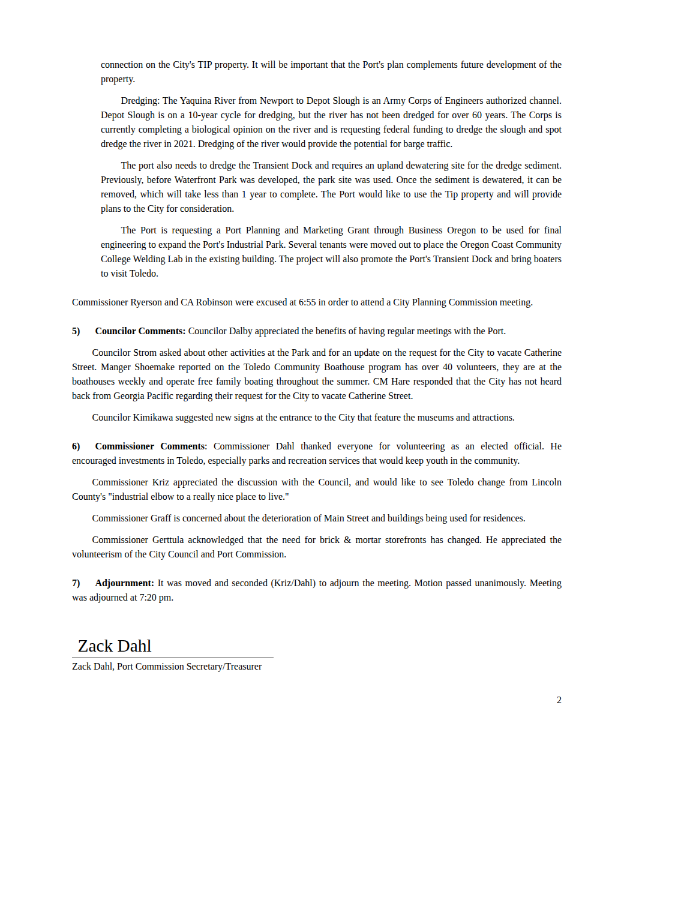connection on the City's TIP property. It will be important that the Port's plan complements future development of the property.
Dredging: The Yaquina River from Newport to Depot Slough is an Army Corps of Engineers authorized channel. Depot Slough is on a 10-year cycle for dredging, but the river has not been dredged for over 60 years. The Corps is currently completing a biological opinion on the river and is requesting federal funding to dredge the slough and spot dredge the river in 2021. Dredging of the river would provide the potential for barge traffic.
The port also needs to dredge the Transient Dock and requires an upland dewatering site for the dredge sediment. Previously, before Waterfront Park was developed, the park site was used. Once the sediment is dewatered, it can be removed, which will take less than 1 year to complete. The Port would like to use the Tip property and will provide plans to the City for consideration.
The Port is requesting a Port Planning and Marketing Grant through Business Oregon to be used for final engineering to expand the Port's Industrial Park. Several tenants were moved out to place the Oregon Coast Community College Welding Lab in the existing building. The project will also promote the Port's Transient Dock and bring boaters to visit Toledo.
Commissioner Ryerson and CA Robinson were excused at 6:55 in order to attend a City Planning Commission meeting.
5) Councilor Comments: Councilor Dalby appreciated the benefits of having regular meetings with the Port.
Councilor Strom asked about other activities at the Park and for an update on the request for the City to vacate Catherine Street. Manger Shoemake reported on the Toledo Community Boathouse program has over 40 volunteers, they are at the boathouses weekly and operate free family boating throughout the summer. CM Hare responded that the City has not heard back from Georgia Pacific regarding their request for the City to vacate Catherine Street.
Councilor Kimikawa suggested new signs at the entrance to the City that feature the museums and attractions.
6) Commissioner Comments: Commissioner Dahl thanked everyone for volunteering as an elected official. He encouraged investments in Toledo, especially parks and recreation services that would keep youth in the community.
Commissioner Kriz appreciated the discussion with the Council, and would like to see Toledo change from Lincoln County's "industrial elbow to a really nice place to live."
Commissioner Graff is concerned about the deterioration of Main Street and buildings being used for residences.
Commissioner Gerttula acknowledged that the need for brick & mortar storefronts has changed. He appreciated the volunteerism of the City Council and Port Commission.
7) Adjournment: It was moved and seconded (Kriz/Dahl) to adjourn the meeting. Motion passed unanimously. Meeting was adjourned at 7:20 pm.
Zack Dahl
Zack Dahl, Port Commission Secretary/Treasurer
2